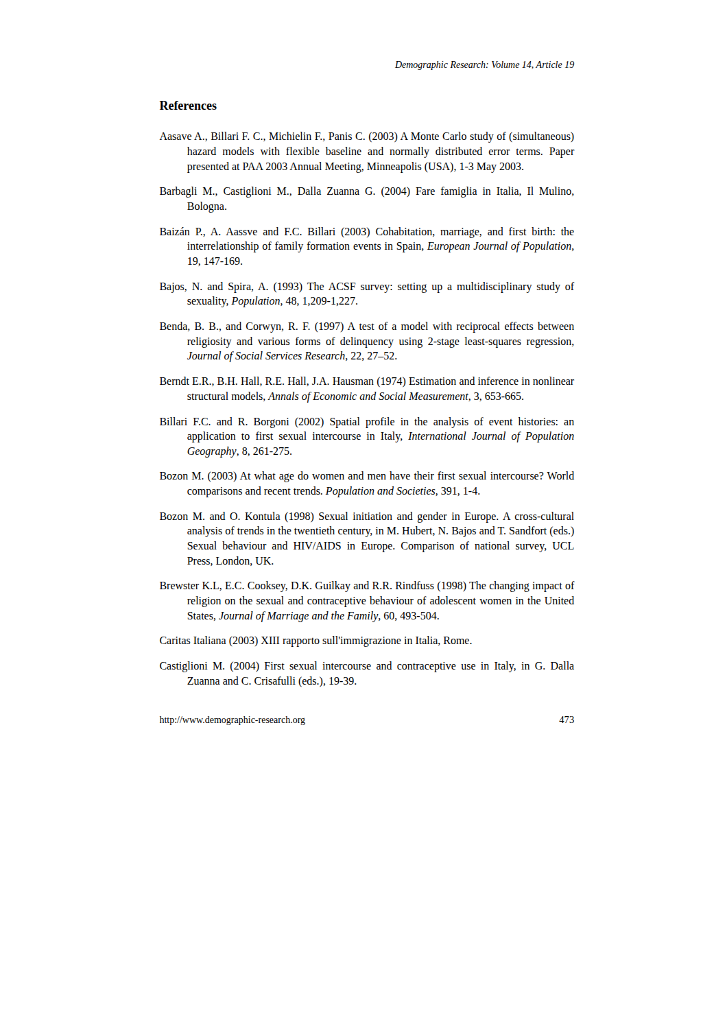Demographic Research: Volume 14, Article 19
References
Aasave A., Billari F. C., Michielin F., Panis C. (2003) A Monte Carlo study of (simultaneous) hazard models with flexible baseline and normally distributed error terms. Paper presented at PAA 2003 Annual Meeting, Minneapolis (USA), 1-3 May 2003.
Barbagli M., Castiglioni M., Dalla Zuanna G. (2004) Fare famiglia in Italia, Il Mulino, Bologna.
Baizán P., A. Aassve and F.C. Billari (2003) Cohabitation, marriage, and first birth: the interrelationship of family formation events in Spain, European Journal of Population, 19, 147-169.
Bajos, N. and Spira, A. (1993) The ACSF survey: setting up a multidisciplinary study of sexuality, Population, 48, 1,209-1,227.
Benda, B. B., and Corwyn, R. F. (1997) A test of a model with reciprocal effects between religiosity and various forms of delinquency using 2-stage least-squares regression, Journal of Social Services Research, 22, 27–52.
Berndt E.R., B.H. Hall, R.E. Hall, J.A. Hausman (1974) Estimation and inference in nonlinear structural models, Annals of Economic and Social Measurement, 3, 653-665.
Billari F.C. and R. Borgoni (2002) Spatial profile in the analysis of event histories: an application to first sexual intercourse in Italy, International Journal of Population Geography, 8, 261-275.
Bozon M. (2003) At what age do women and men have their first sexual intercourse? World comparisons and recent trends. Population and Societies, 391, 1-4.
Bozon M. and O. Kontula (1998) Sexual initiation and gender in Europe. A cross-cultural analysis of trends in the twentieth century, in M. Hubert, N. Bajos and T. Sandfort (eds.) Sexual behaviour and HIV/AIDS in Europe. Comparison of national survey, UCL Press, London, UK.
Brewster K.L, E.C. Cooksey, D.K. Guilkay and R.R. Rindfuss (1998) The changing impact of religion on the sexual and contraceptive behaviour of adolescent women in the United States, Journal of Marriage and the Family, 60, 493-504.
Caritas Italiana (2003) XIII rapporto sull'immigrazione in Italia, Rome.
Castiglioni M. (2004) First sexual intercourse and contraceptive use in Italy, in G. Dalla Zuanna and C. Crisafulli (eds.), 19-39.
http://www.demographic-research.org 473